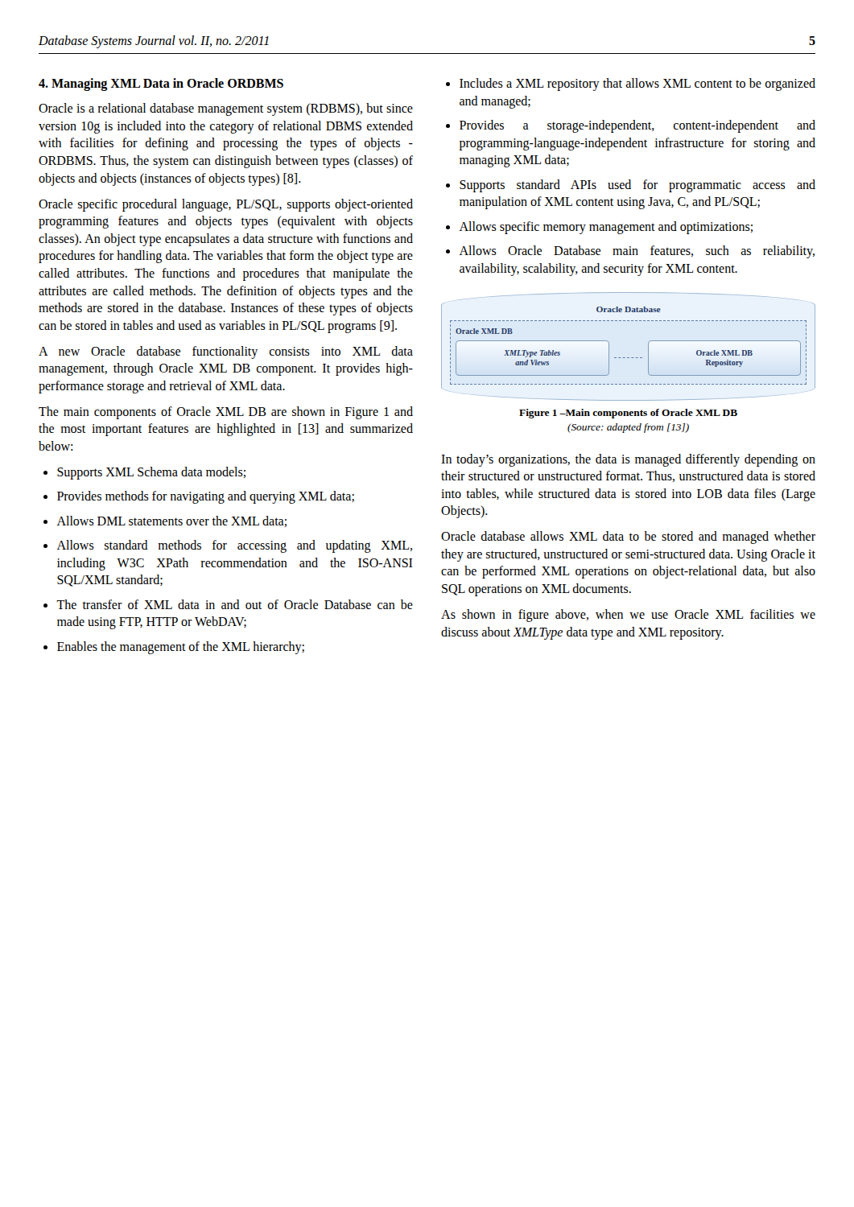Database Systems Journal vol. II, no. 2/2011 5
4. Managing XML Data in Oracle ORDBMS
Oracle is a relational database management system (RDBMS), but since version 10g is included into the category of relational DBMS extended with facilities for defining and processing the types of objects - ORDBMS. Thus, the system can distinguish between types (classes) of objects and objects (instances of objects types) [8].
Oracle specific procedural language, PL/SQL, supports object-oriented programming features and objects types (equivalent with objects classes). An object type encapsulates a data structure with functions and procedures for handling data. The variables that form the object type are called attributes. The functions and procedures that manipulate the attributes are called methods. The definition of objects types and the methods are stored in the database. Instances of these types of objects can be stored in tables and used as variables in PL/SQL programs [9].
A new Oracle database functionality consists into XML data management, through Oracle XML DB component. It provides high-performance storage and retrieval of XML data.
The main components of Oracle XML DB are shown in Figure 1 and the most important features are highlighted in [13] and summarized below:
Supports XML Schema data models;
Provides methods for navigating and querying XML data;
Allows DML statements over the XML data;
Allows standard methods for accessing and updating XML, including W3C XPath recommendation and the ISO-ANSI SQL/XML standard;
The transfer of XML data in and out of Oracle Database can be made using FTP, HTTP or WebDAV;
Enables the management of the XML hierarchy;
Includes a XML repository that allows XML content to be organized and managed;
Provides a storage-independent, content-independent and programming-language-independent infrastructure for storing and managing XML data;
Supports standard APIs used for programmatic access and manipulation of XML content using Java, C, and PL/SQL;
Allows specific memory management and optimizations;
Allows Oracle Database main features, such as reliability, availability, scalability, and security for XML content.
Oracle Database
Oracle XML DB
XMLType Tables
and Views
Oracle XML DB
Repository
Figure 1 –Main components of Oracle XML DB (Source: adapted from [13])
In today’s organizations, the data is managed differently depending on their structured or unstructured format. Thus, unstructured data is stored into tables, while structured data is stored into LOB data files (Large Objects).
Oracle database allows XML data to be stored and managed whether they are structured, unstructured or semi-structured data. Using Oracle it can be performed XML operations on object-relational data, but also SQL operations on XML documents.
As shown in figure above, when we use Oracle XML facilities we discuss about XMLType data type and XML repository.